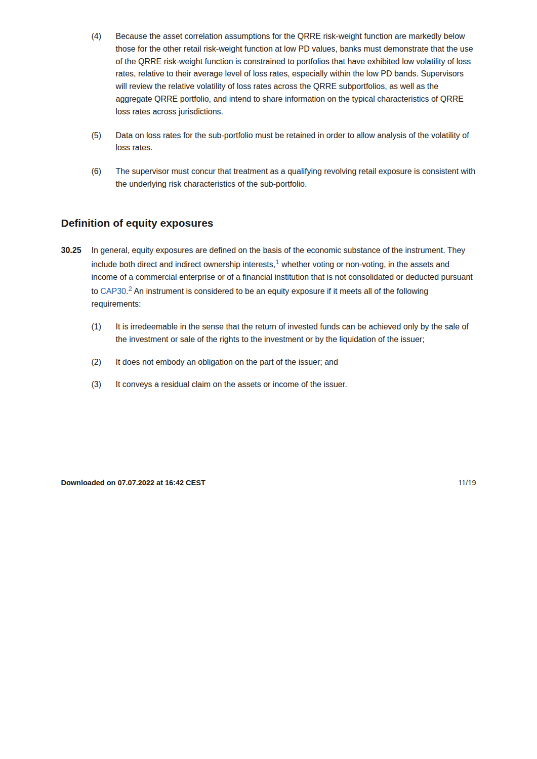(4) Because the asset correlation assumptions for the QRRE risk-weight function are markedly below those for the other retail risk-weight function at low PD values, banks must demonstrate that the use of the QRRE risk-weight function is constrained to portfolios that have exhibited low volatility of loss rates, relative to their average level of loss rates, especially within the low PD bands. Supervisors will review the relative volatility of loss rates across the QRRE subportfolios, as well as the aggregate QRRE portfolio, and intend to share information on the typical characteristics of QRRE loss rates across jurisdictions.
(5) Data on loss rates for the sub-portfolio must be retained in order to allow analysis of the volatility of loss rates.
(6) The supervisor must concur that treatment as a qualifying revolving retail exposure is consistent with the underlying risk characteristics of the sub-portfolio.
Definition of equity exposures
30.25
In general, equity exposures are defined on the basis of the economic substance of the instrument. They include both direct and indirect ownership interests,1 whether voting or non-voting, in the assets and income of a commercial enterprise or of a financial institution that is not consolidated or deducted pursuant to CAP30.2 An instrument is considered to be an equity exposure if it meets all of the following requirements:
(1) It is irredeemable in the sense that the return of invested funds can be achieved only by the sale of the investment or sale of the rights to the investment or by the liquidation of the issuer;
(2) It does not embody an obligation on the part of the issuer; and
(3) It conveys a residual claim on the assets or income of the issuer.
Downloaded on 07.07.2022 at 16:42 CEST
11/19